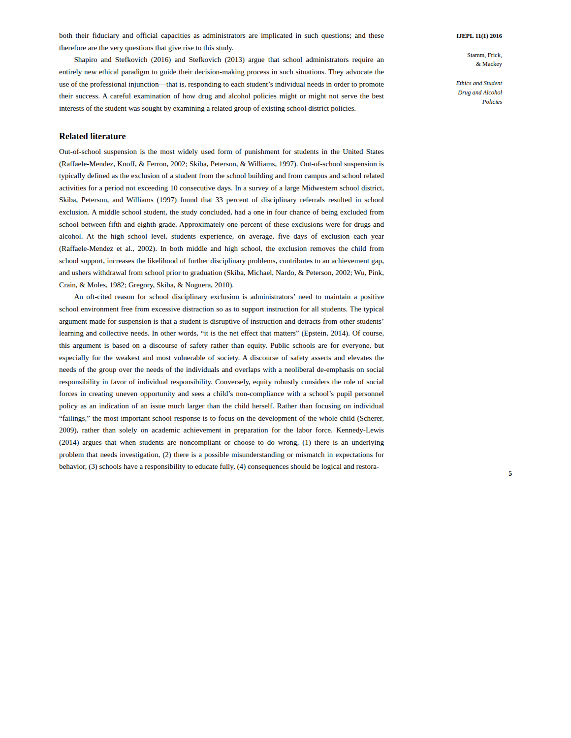both their fiduciary and official capacities as administrators are implicated in such questions; and these therefore are the very questions that give rise to this study.
Shapiro and Stefkovich (2016) and Stefkovich (2013) argue that school administrators require an entirely new ethical paradigm to guide their decision-making process in such situations. They advocate the use of the professional injunction—that is, responding to each student’s individual needs in order to promote their success. A careful examination of how drug and alcohol policies might or might not serve the best interests of the student was sought by examining a related group of existing school district policies.
Related literature
Out-of-school suspension is the most widely used form of punishment for students in the United States (Raffaele-Mendez, Knoff, & Ferron, 2002; Skiba, Peterson, & Williams, 1997). Out-of-school suspension is typically defined as the exclusion of a student from the school building and from campus and school related activities for a period not exceeding 10 consecutive days. In a survey of a large Midwestern school district, Skiba, Peterson, and Williams (1997) found that 33 percent of disciplinary referrals resulted in school exclusion. A middle school student, the study concluded, had a one in four chance of being excluded from school between fifth and eighth grade. Approximately one percent of these exclusions were for drugs and alcohol. At the high school level, students experience, on average, five days of exclusion each year (Raffaele-Mendez et al., 2002). In both middle and high school, the exclusion removes the child from school support, increases the likelihood of further disciplinary problems, contributes to an achievement gap, and ushers withdrawal from school prior to graduation (Skiba, Michael, Nardo, & Peterson, 2002; Wu, Pink, Crain, & Moles, 1982; Gregory, Skiba, & Noguera, 2010).
An oft-cited reason for school disciplinary exclusion is administrators’ need to maintain a positive school environment free from excessive distraction so as to support instruction for all students. The typical argument made for suspension is that a student is disruptive of instruction and detracts from other students’ learning and collective needs. In other words, “it is the net effect that matters” (Epstein, 2014). Of course, this argument is based on a discourse of safety rather than equity. Public schools are for everyone, but especially for the weakest and most vulnerable of society. A discourse of safety asserts and elevates the needs of the group over the needs of the individuals and overlaps with a neoliberal de-emphasis on social responsibility in favor of individual responsibility. Conversely, equity robustly considers the role of social forces in creating uneven opportunity and sees a child’s non-compliance with a school’s pupil personnel policy as an indication of an issue much larger than the child herself. Rather than focusing on individual “failings,” the most important school response is to focus on the development of the whole child (Scherer, 2009), rather than solely on academic achievement in preparation for the labor force. Kennedy-Lewis (2014) argues that when students are noncompliant or choose to do wrong, (1) there is an underlying problem that needs investigation, (2) there is a possible misunderstanding or mismatch in expectations for behavior, (3) schools have a responsibility to educate fully, (4) consequences should be logical and restora-
IJEPL 11(1) 2016
Stamm, Frick,
& Mackey
Ethics and Student
Drug and Alcohol
Policies
5